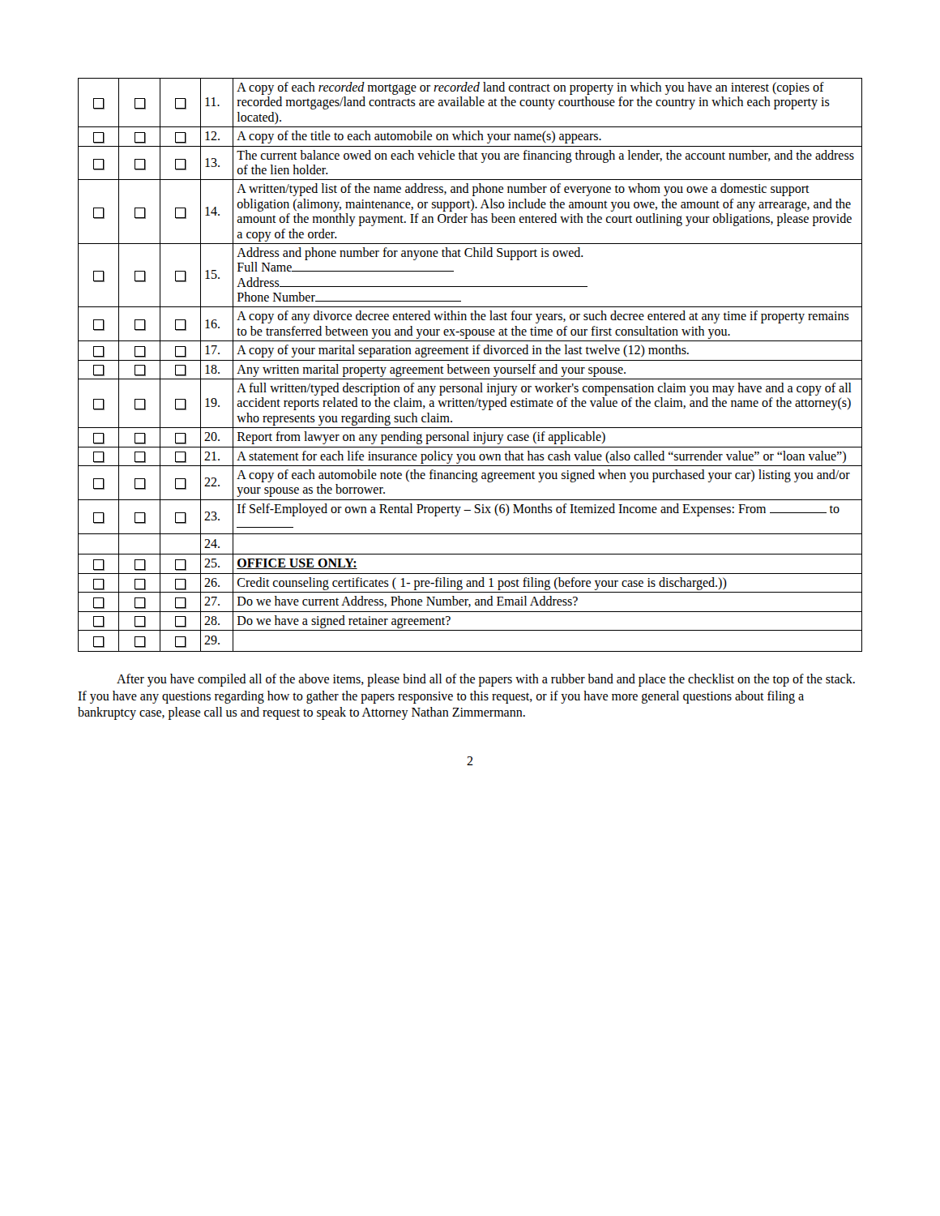| | | | 11. | A copy of each recorded mortgage or recorded land contract on property in which you have an interest (copies of recorded mortgages/land contracts are available at the county courthouse for the country in which each property is located). |
| | | | 12. | A copy of the title to each automobile on which your name(s) appears. |
| | | | 13. | The current balance owed on each vehicle that you are financing through a lender, the account number, and the address of the lien holder. |
| | | | 14. | A written/typed list of the name address, and phone number of everyone to whom you owe a domestic support obligation (alimony, maintenance, or support). Also include the amount you owe, the amount of any arrearage, and the amount of the monthly payment. If an Order has been entered with the court outlining your obligations, please provide a copy of the order. |
| | | | 15. | Address and phone number for anyone that Child Support is owed. Full Name Address Phone Number |
| | | | 16. | A copy of any divorce decree entered within the last four years, or such decree entered at any time if property remains to be transferred between you and your ex-spouse at the time of our first consultation with you. |
| | | | 17. | A copy of your marital separation agreement if divorced in the last twelve (12) months. |
| | | | 18. | Any written marital property agreement between yourself and your spouse. |
| | | | 19. | A full written/typed description of any personal injury or worker's compensation claim you may have and a copy of all accident reports related to the claim, a written/typed estimate of the value of the claim, and the name of the attorney(s) who represents you regarding such claim. |
| | | | 20. | Report from lawyer on any pending personal injury case (if applicable) |
| | | | 21. | A statement for each life insurance policy you own that has cash value (also called “surrender value” or “loan value”) |
| | | | 22. | A copy of each automobile note (the financing agreement you signed when you purchased your car) listing you and/or your spouse as the borrower. |
| | | | 23. | If Self-Employed or own a Rental Property – Six (6) Months of Itemized Income and Expenses: From to |
| | | | 24. | |
| | | | 25. | OFFICE USE ONLY: |
| | | | 26. | Credit counseling certificates ( 1- pre-filing and 1 post filing (before your case is discharged.)) |
| | | | 27. | Do we have current Address, Phone Number, and Email Address? |
| | | | 28. | Do we have a signed retainer agreement? |
| | | | 29. | |
After you have compiled all of the above items, please bind all of the papers with a rubber band and place the checklist on the top of the stack. If you have any questions regarding how to gather the papers responsive to this request, or if you have more general questions about filing a bankruptcy case, please call us and request to speak to Attorney Nathan Zimmermann.
2